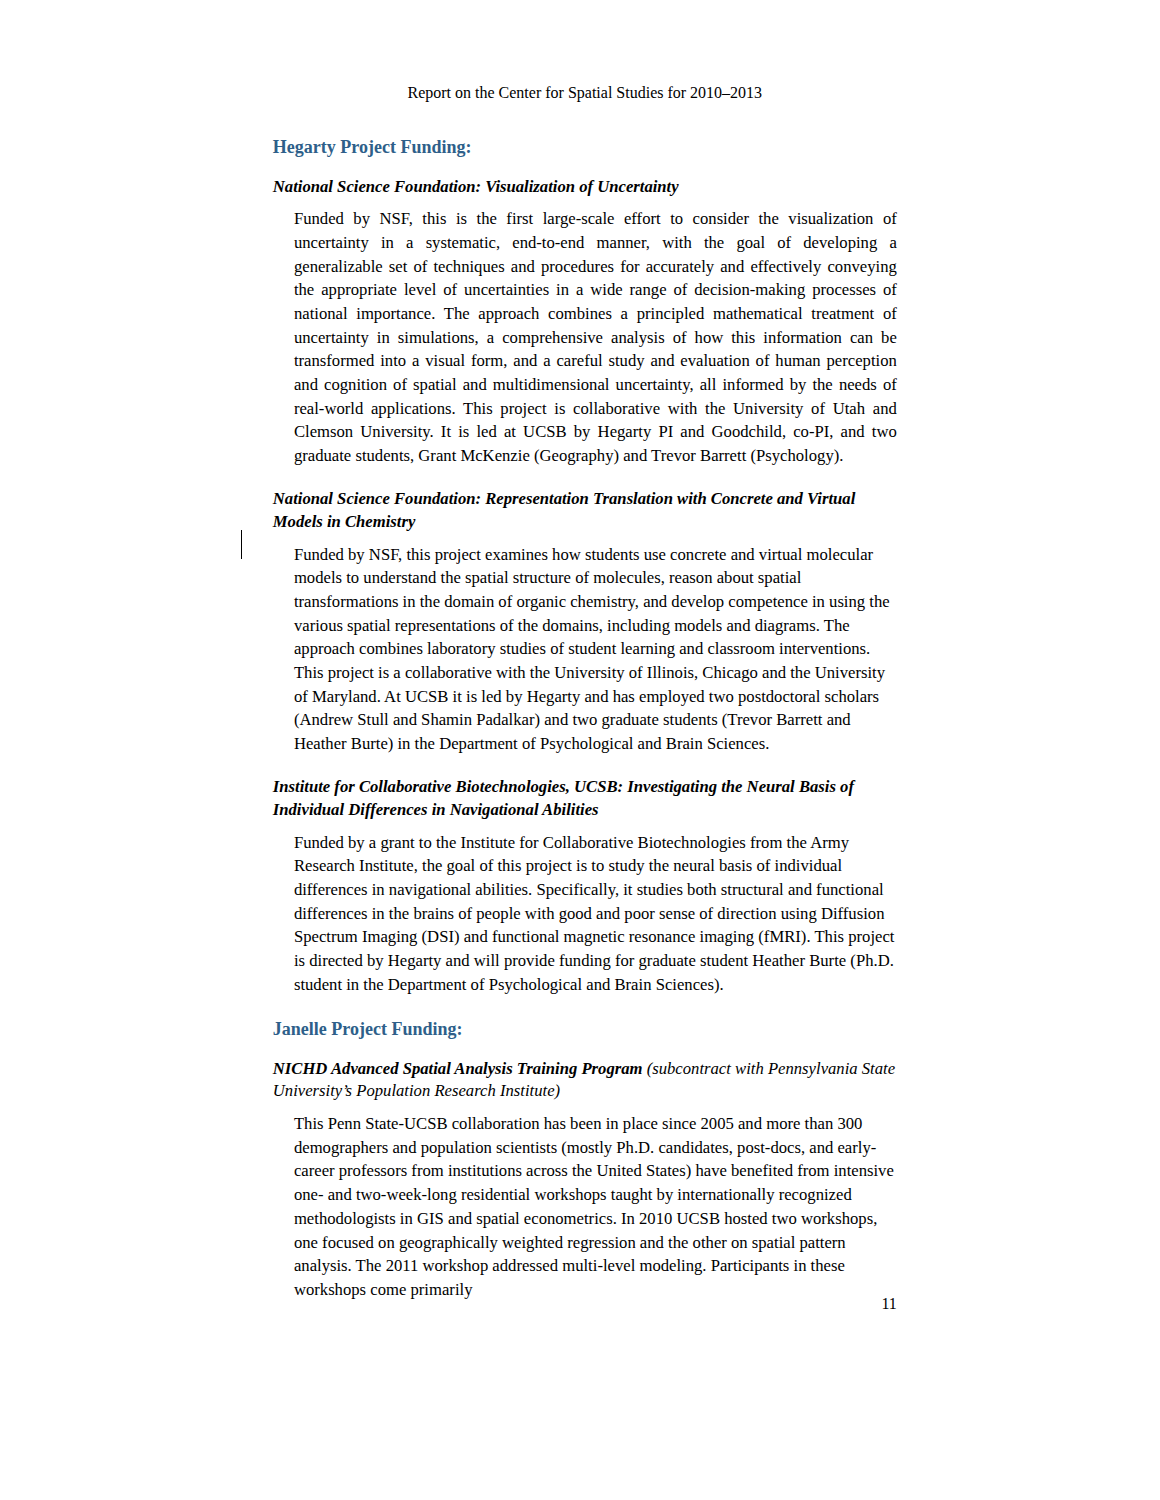Report on the Center for Spatial Studies for 2010–2013
Hegarty Project Funding:
National Science Foundation: Visualization of Uncertainty
Funded by NSF, this is the first large-scale effort to consider the visualization of uncertainty in a systematic, end-to-end manner, with the goal of developing a generalizable set of techniques and procedures for accurately and effectively conveying the appropriate level of uncertainties in a wide range of decision-making processes of national importance. The approach combines a principled mathematical treatment of uncertainty in simulations, a comprehensive analysis of how this information can be transformed into a visual form, and a careful study and evaluation of human perception and cognition of spatial and multidimensional uncertainty, all informed by the needs of real-world applications. This project is collaborative with the University of Utah and Clemson University. It is led at UCSB by Hegarty PI and Goodchild, co-PI, and two graduate students, Grant McKenzie (Geography) and Trevor Barrett (Psychology).
National Science Foundation: Representation Translation with Concrete and Virtual Models in Chemistry
Funded by NSF, this project examines how students use concrete and virtual molecular models to understand the spatial structure of molecules, reason about spatial transformations in the domain of organic chemistry, and develop competence in using the various spatial representations of the domains, including models and diagrams. The approach combines laboratory studies of student learning and classroom interventions. This project is a collaborative with the University of Illinois, Chicago and the University of Maryland. At UCSB it is led by Hegarty and has employed two postdoctoral scholars (Andrew Stull and Shamin Padalkar) and two graduate students (Trevor Barrett and Heather Burte) in the Department of Psychological and Brain Sciences.
Institute for Collaborative Biotechnologies, UCSB: Investigating the Neural Basis of Individual Differences in Navigational Abilities
Funded by a grant to the Institute for Collaborative Biotechnologies from the Army Research Institute, the goal of this project is to study the neural basis of individual differences in navigational abilities. Specifically, it studies both structural and functional differences in the brains of people with good and poor sense of direction using Diffusion Spectrum Imaging (DSI) and functional magnetic resonance imaging (fMRI). This project is directed by Hegarty and will provide funding for graduate student Heather Burte (Ph.D. student in the Department of Psychological and Brain Sciences).
Janelle Project Funding:
NICHD Advanced Spatial Analysis Training Program (subcontract with Pennsylvania State University’s Population Research Institute)
This Penn State-UCSB collaboration has been in place since 2005 and more than 300 demographers and population scientists (mostly Ph.D. candidates, post-docs, and early-career professors from institutions across the United States) have benefited from intensive one- and two-week-long residential workshops taught by internationally recognized methodologists in GIS and spatial econometrics. In 2010 UCSB hosted two workshops, one focused on geographically weighted regression and the other on spatial pattern analysis. The 2011 workshop addressed multi-level modeling. Participants in these workshops come primarily
11